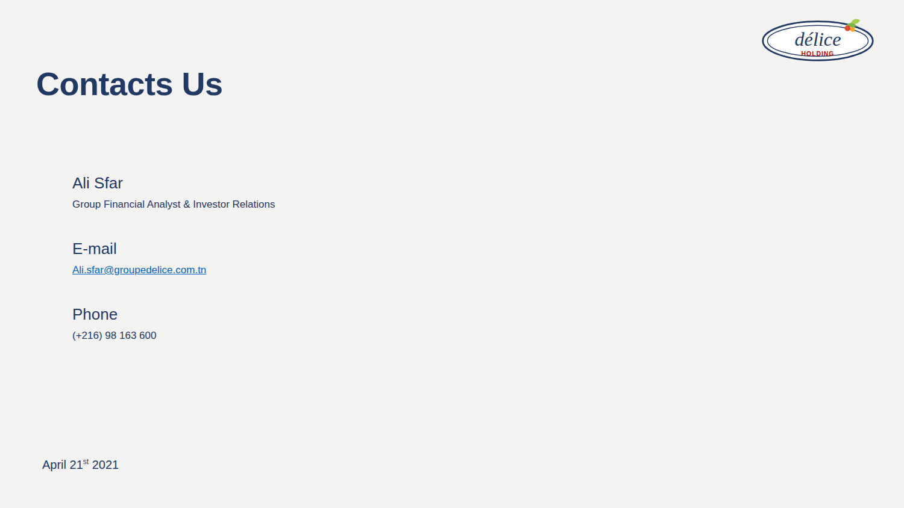délice HOLDING
Contacts Us
Ali Sfar
Group Financial Analyst & Investor Relations
E-mail
Ali.sfar@groupedelice.com.tn
Phone
(+216) 98 163 600
April 21st 2021